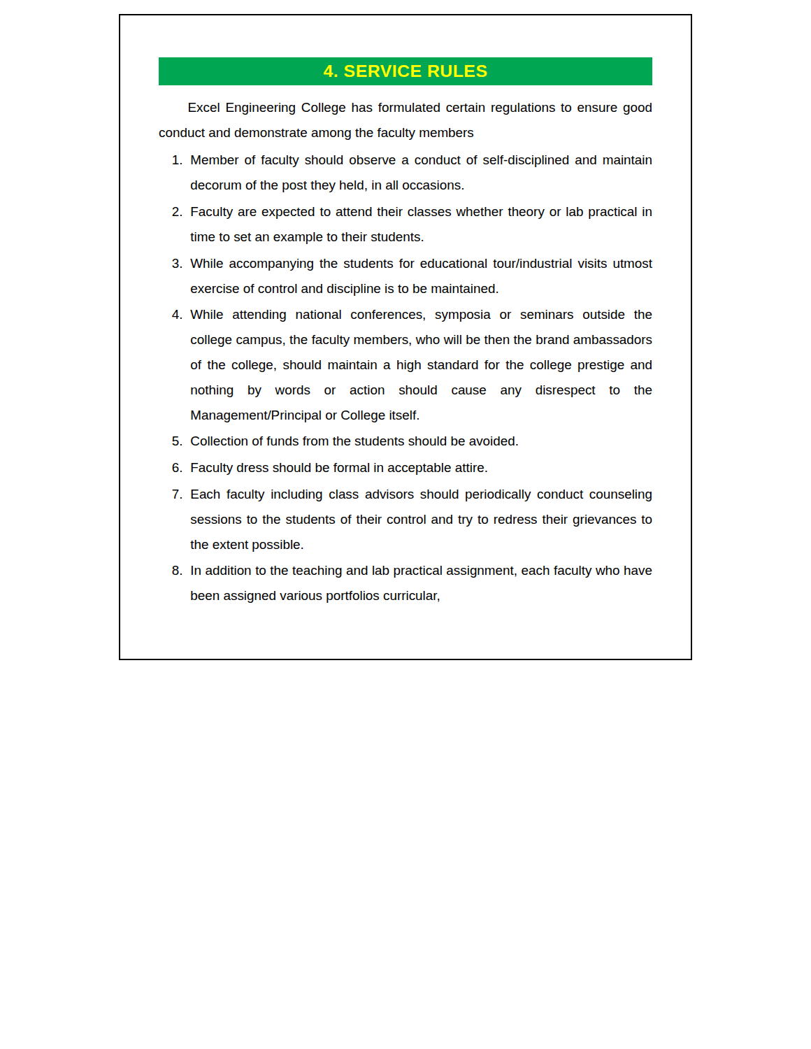4. SERVICE RULES
Excel Engineering College has formulated certain regulations to ensure good conduct and demonstrate among the faculty members
Member of faculty should observe a conduct of self-disciplined and maintain decorum of the post they held, in all occasions.
Faculty are expected to attend their classes whether theory or lab practical in time to set an example to their students.
While accompanying the students for educational tour/industrial visits utmost exercise of control and discipline is to be maintained.
While attending national conferences, symposia or seminars outside the college campus, the faculty members, who will be then the brand ambassadors of the college, should maintain a high standard for the college prestige and nothing by words or action should cause any disrespect to the Management/Principal or College itself.
Collection of funds from the students should be avoided.
Faculty dress should be formal in acceptable attire.
Each faculty including class advisors should periodically conduct counseling sessions to the students of their control and try to redress their grievances to the extent possible.
In addition to the teaching and lab practical assignment, each faculty who have been assigned various portfolios curricular,